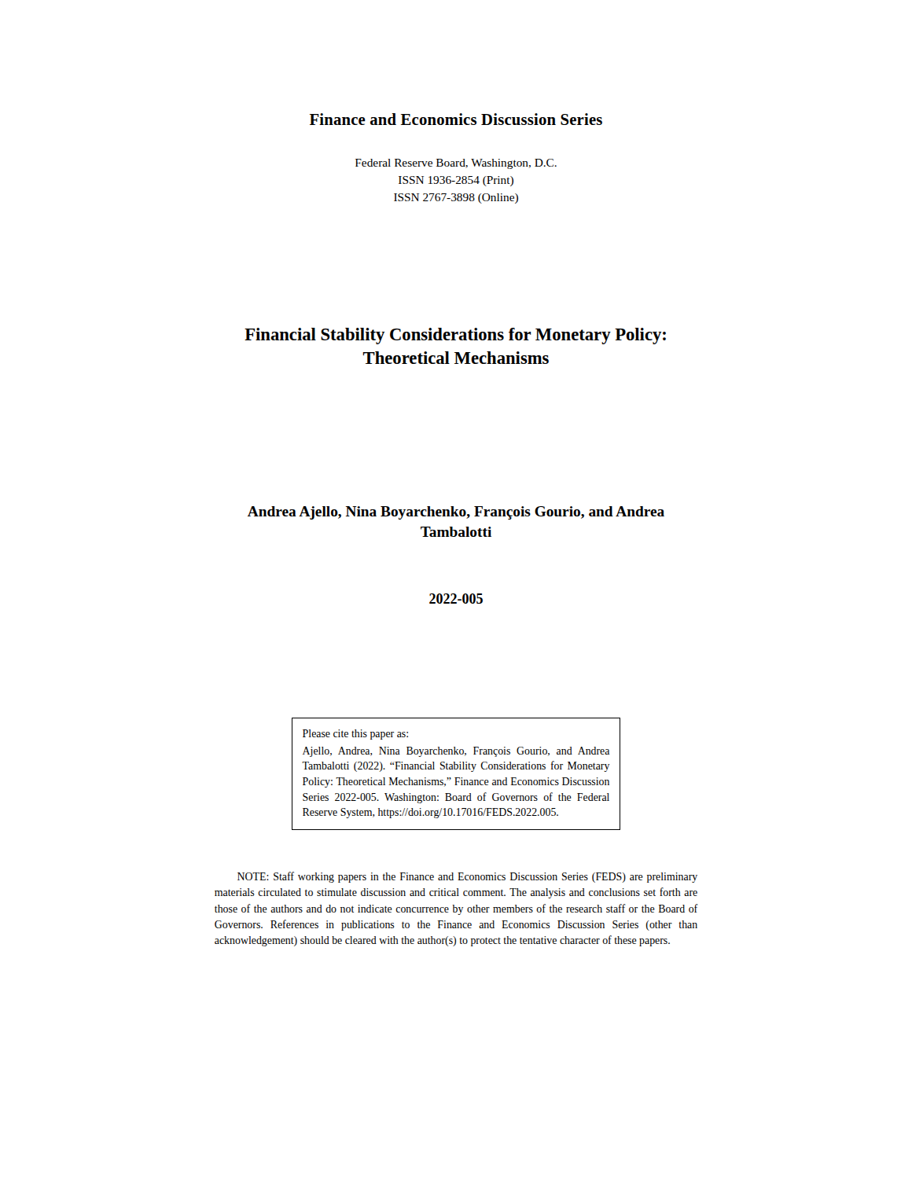Finance and Economics Discussion Series
Federal Reserve Board, Washington, D.C.
ISSN 1936-2854 (Print)
ISSN 2767-3898 (Online)
Financial Stability Considerations for Monetary Policy:
Theoretical Mechanisms
Andrea Ajello, Nina Boyarchenko, François Gourio, and Andrea Tambalotti
2022-005
Please cite this paper as:
Ajello, Andrea, Nina Boyarchenko, François Gourio, and Andrea Tambalotti (2022). “Financial Stability Considerations for Monetary Policy: Theoretical Mechanisms,” Finance and Economics Discussion Series 2022-005. Washington: Board of Governors of the Federal Reserve System, https://doi.org/10.17016/FEDS.2022.005.
NOTE: Staff working papers in the Finance and Economics Discussion Series (FEDS) are preliminary materials circulated to stimulate discussion and critical comment. The analysis and conclusions set forth are those of the authors and do not indicate concurrence by other members of the research staff or the Board of Governors. References in publications to the Finance and Economics Discussion Series (other than acknowledgement) should be cleared with the author(s) to protect the tentative character of these papers.